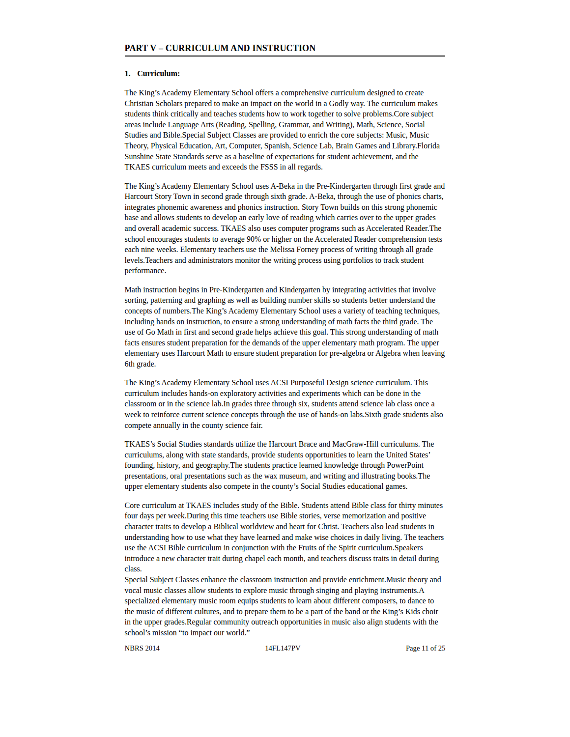PART V – CURRICULUM AND INSTRUCTION
1. Curriculum:
The King’s Academy Elementary School offers a comprehensive curriculum designed to create Christian Scholars prepared to make an impact on the world in a Godly way. The curriculum makes students think critically and teaches students how to work together to solve problems.Core subject areas include Language Arts (Reading, Spelling, Grammar, and Writing), Math, Science, Social Studies and Bible.Special Subject Classes are provided to enrich the core subjects: Music, Music Theory, Physical Education, Art, Computer, Spanish, Science Lab, Brain Games and Library.Florida Sunshine State Standards serve as a baseline of expectations for student achievement, and the TKAES curriculum meets and exceeds the FSSS in all regards.
The King’s Academy Elementary School uses A-Beka in the Pre-Kindergarten through first grade and Harcourt Story Town in second grade through sixth grade. A-Beka, through the use of phonics charts, integrates phonemic awareness and phonics instruction. Story Town builds on this strong phonemic base and allows students to develop an early love of reading which carries over to the upper grades and overall academic success. TKAES also uses computer programs such as Accelerated Reader.The school encourages students to average 90% or higher on the Accelerated Reader comprehension tests each nine weeks. Elementary teachers use the Melissa Forney process of writing through all grade levels.Teachers and administrators monitor the writing process using portfolios to track student performance.
Math instruction begins in Pre-Kindergarten and Kindergarten by integrating activities that involve sorting, patterning and graphing as well as building number skills so students better understand the concepts of numbers.The King’s Academy Elementary School uses a variety of teaching techniques, including hands on instruction, to ensure a strong understanding of math facts the third grade. The use of Go Math in first and second grade helps achieve this goal. This strong understanding of math facts ensures student preparation for the demands of the upper elementary math program. The upper elementary uses Harcourt Math to ensure student preparation for pre-algebra or Algebra when leaving 6th grade.
The King’s Academy Elementary School uses ACSI Purposeful Design science curriculum. This curriculum includes hands-on exploratory activities and experiments which can be done in the classroom or in the science lab.In grades three through six, students attend science lab class once a week to reinforce current science concepts through the use of hands-on labs.Sixth grade students also compete annually in the county science fair.
TKAES’s Social Studies standards utilize the Harcourt Brace and MacGraw-Hill curriculums. The curriculums, along with state standards, provide students opportunities to learn the United States’ founding, history, and geography.The students practice learned knowledge through PowerPoint presentations, oral presentations such as the wax museum, and writing and illustrating books.The upper elementary students also compete in the county’s Social Studies educational games.
Core curriculum at TKAES includes study of the Bible. Students attend Bible class for thirty minutes four days per week.During this time teachers use Bible stories, verse memorization and positive character traits to develop a Biblical worldview and heart for Christ. Teachers also lead students in understanding how to use what they have learned and make wise choices in daily living. The teachers use the ACSI Bible curriculum in conjunction with the Fruits of the Spirit curriculum.Speakers introduce a new character trait during chapel each month, and teachers discuss traits in detail during class.
Special Subject Classes enhance the classroom instruction and provide enrichment.Music theory and vocal music classes allow students to explore music through singing and playing instruments.A specialized elementary music room equips students to learn about different composers, to dance to the music of different cultures, and to prepare them to be a part of the band or the King’s Kids choir in the upper grades.Regular community outreach opportunities in music also align students with the school’s mission “to impact our world.”
NBRS 2014 14FL147PV Page 11 of 25